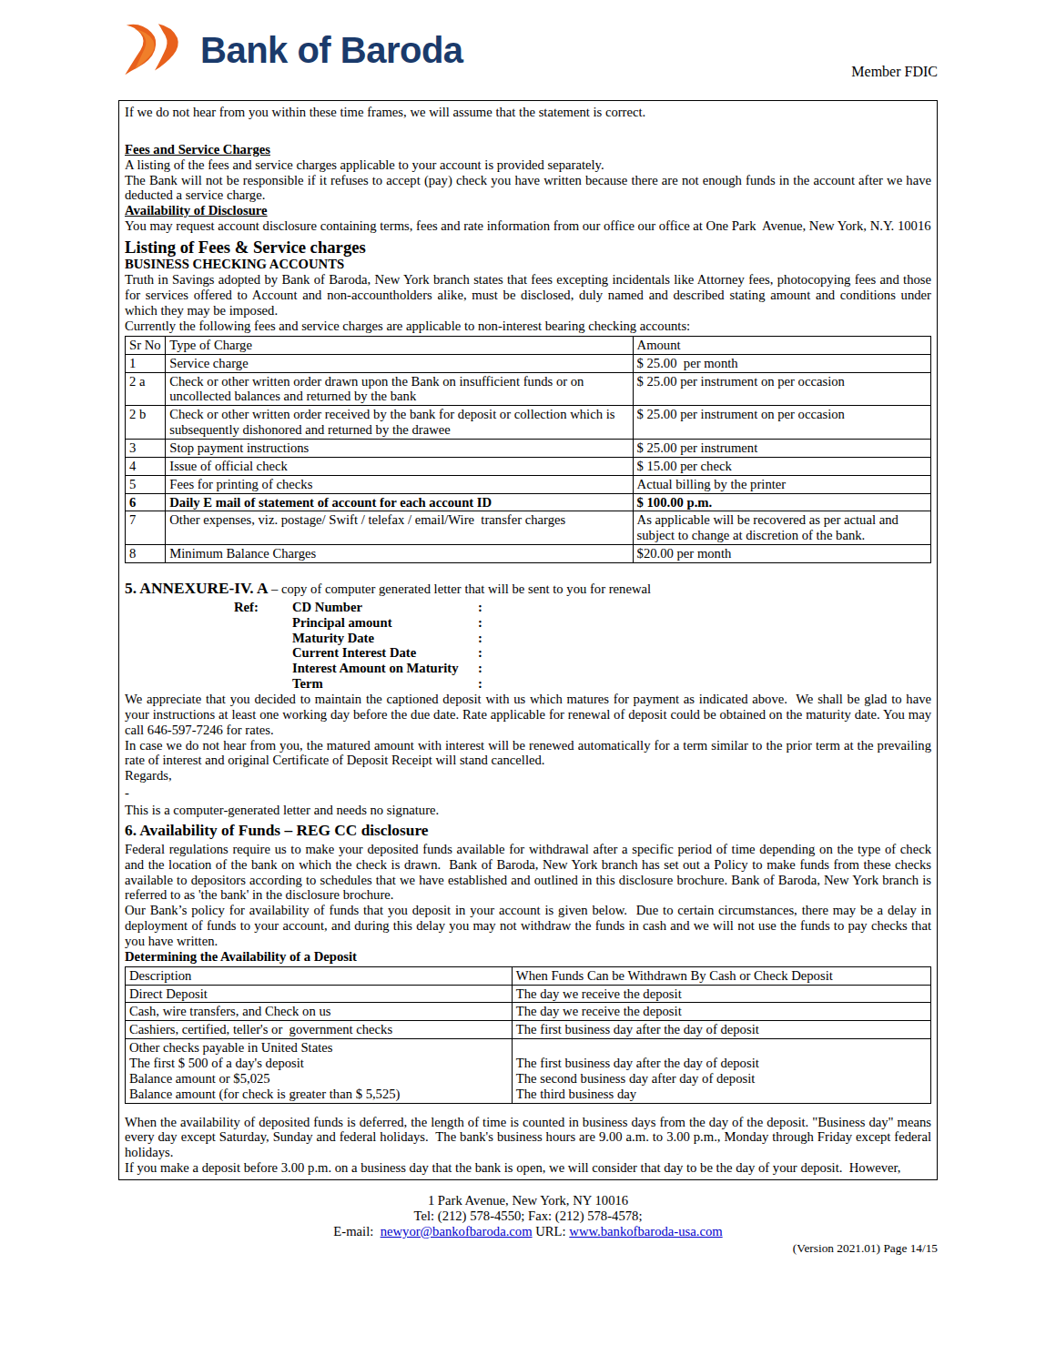Bank of Baroda
Member FDIC
If we do not hear from you within these time frames, we will assume that the statement is correct.
Fees and Service Charges
A listing of the fees and service charges applicable to your account is provided separately.
The Bank will not be responsible if it refuses to accept (pay) check you have written because there are not enough funds in the account after we have deducted a service charge.
Availability of Disclosure
You may request account disclosure containing terms, fees and rate information from our office our office at One Park Avenue, New York, N.Y. 10016
Listing of Fees & Service charges
BUSINESS CHECKING ACCOUNTS
Truth in Savings adopted by Bank of Baroda, New York branch states that fees excepting incidentals like Attorney fees, photocopying fees and those for services offered to Account and non-accountholders alike, must be disclosed, duly named and described stating amount and conditions under which they may be imposed.
Currently the following fees and service charges are applicable to non-interest bearing checking accounts:
| Sr No | Type of Charge | Amount |
| --- | --- | --- |
| 1 | Service charge | $ 25.00 per month |
| 2 a | Check or other written order drawn upon the Bank on insufficient funds or on uncollected balances and returned by the bank | $ 25.00 per instrument on per occasion |
| 2 b | Check or other written order received by the bank for deposit or collection which is subsequently dishonored and returned by the drawee | $ 25.00 per instrument on per occasion |
| 3 | Stop payment instructions | $ 25.00 per instrument |
| 4 | Issue of official check | $ 15.00 per check |
| 5 | Fees for printing of checks | Actual billing by the printer |
| 6 | Daily E mail of statement of account for each account ID | $ 100.00 p.m. |
| 7 | Other expenses, viz. postage/ Swift / telefax / email/Wire transfer charges | As applicable will be recovered as per actual and subject to change at discretion of the bank. |
| 8 | Minimum Balance Charges | $20.00 per month |
5. ANNEXURE-IV. A – copy of computer generated letter that will be sent to you for renewal
| Ref: | CD Number | : |
| | Principal amount | : |
| | Maturity Date | : |
| | Current Interest Date | : |
| | Interest Amount on Maturity | : |
| | Term | : |
We appreciate that you decided to maintain the captioned deposit with us which matures for payment as indicated above. We shall be glad to have your instructions at least one working day before the due date. Rate applicable for renewal of deposit could be obtained on the maturity date. You may call 646-597-7246 for rates.
In case we do not hear from you, the matured amount with interest will be renewed automatically for a term similar to the prior term at the prevailing rate of interest and original Certificate of Deposit Receipt will stand cancelled.
Regards,
-
This is a computer-generated letter and needs no signature.
6. Availability of Funds – REG CC disclosure
Federal regulations require us to make your deposited funds available for withdrawal after a specific period of time depending on the type of check and the location of the bank on which the check is drawn. Bank of Baroda, New York branch has set out a Policy to make funds from these checks available to depositors according to schedules that we have established and outlined in this disclosure brochure. Bank of Baroda, New York branch is referred to as 'the bank' in the disclosure brochure.
Our Bank’s policy for availability of funds that you deposit in your account is given below. Due to certain circumstances, there may be a delay in deployment of funds to your account, and during this delay you may not withdraw the funds in cash and we will not use the funds to pay checks that you have written.
Determining the Availability of a Deposit
| Description | When Funds Can be Withdrawn By Cash or Check Deposit |
| Direct Deposit | The day we receive the deposit |
| Cash, wire transfers, and Check on us | The day we receive the deposit |
| Cashiers, certified, teller's or government checks | The first business day after the day of deposit |
| Other checks payable in United States The first $ 500 of a day's deposit Balance amount or $5,025 Balance amount (for check is greater than $ 5,525) | The first business day after the day of deposit The second business day after day of deposit The third business day |
When the availability of deposited funds is deferred, the length of time is counted in business days from the day of the deposit. "Business day" means every day except Saturday, Sunday and federal holidays. The bank's business hours are 9.00 a.m. to 3.00 p.m., Monday through Friday except federal holidays.
If you make a deposit before 3.00 p.m. on a business day that the bank is open, we will consider that day to be the day of your deposit. However,
1 Park Avenue, New York, NY 10016
Tel: (212) 578-4550; Fax: (212) 578-4578;
E-mail: newyor@bankofbaroda.com URL: www.bankofbaroda-usa.com
(Version 2021.01) Page 14/15